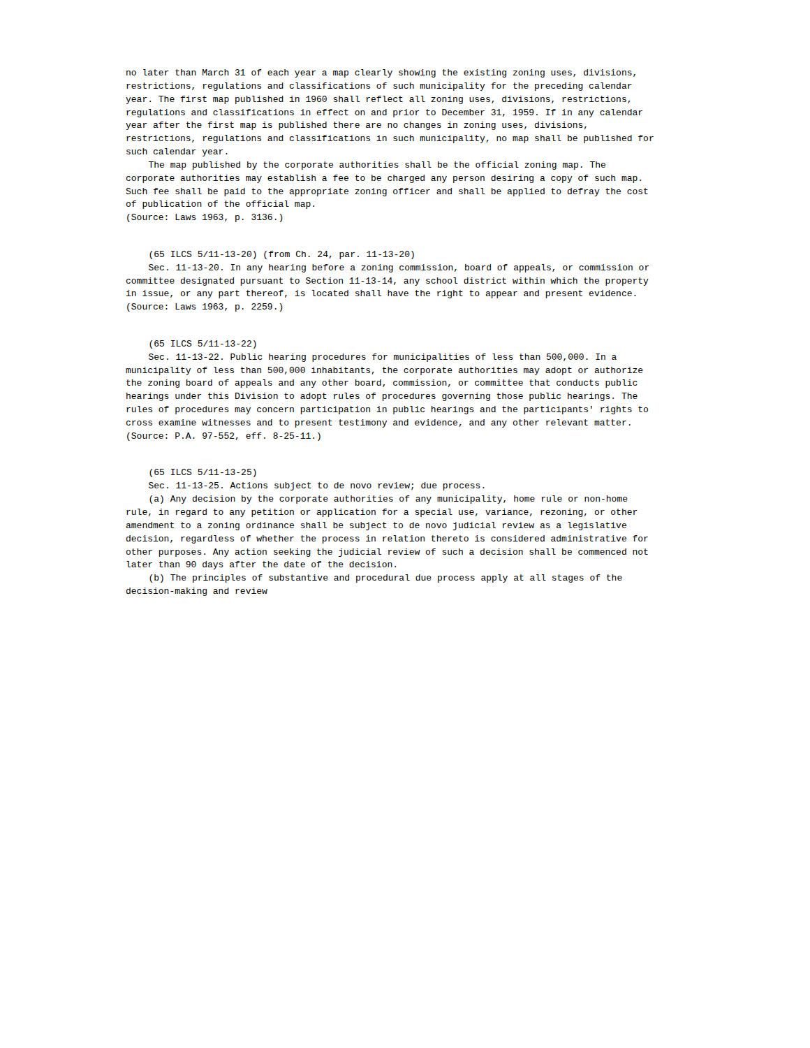no later than March 31 of each year a map clearly showing the existing zoning uses, divisions, restrictions, regulations and classifications of such municipality for the preceding calendar year. The first map published in 1960 shall reflect all zoning uses, divisions, restrictions, regulations and classifications in effect on and prior to December 31, 1959. If in any calendar year after the first map is published there are no changes in zoning uses, divisions, restrictions, regulations and classifications in such municipality, no map shall be published for such calendar year.
The map published by the corporate authorities shall be the official zoning map. The corporate authorities may establish a fee to be charged any person desiring a copy of such map. Such fee shall be paid to the appropriate zoning officer and shall be applied to defray the cost of publication of the official map.
(Source: Laws 1963, p. 3136.)
(65 ILCS 5/11-13-20) (from Ch. 24, par. 11-13-20)
Sec. 11-13-20. In any hearing before a zoning commission, board of appeals, or commission or committee designated pursuant to Section 11-13-14, any school district within which the property in issue, or any part thereof, is located shall have the right to appear and present evidence.
(Source: Laws 1963, p. 2259.)
(65 ILCS 5/11-13-22)
Sec. 11-13-22. Public hearing procedures for municipalities of less than 500,000. In a municipality of less than 500,000 inhabitants, the corporate authorities may adopt or authorize the zoning board of appeals and any other board, commission, or committee that conducts public hearings under this Division to adopt rules of procedures governing those public hearings. The rules of procedures may concern participation in public hearings and the participants' rights to cross examine witnesses and to present testimony and evidence, and any other relevant matter.
(Source: P.A. 97-552, eff. 8-25-11.)
(65 ILCS 5/11-13-25)
Sec. 11-13-25. Actions subject to de novo review; due process.
(a) Any decision by the corporate authorities of any municipality, home rule or non-home rule, in regard to any petition or application for a special use, variance, rezoning, or other amendment to a zoning ordinance shall be subject to de novo judicial review as a legislative decision, regardless of whether the process in relation thereto is considered administrative for other purposes. Any action seeking the judicial review of such a decision shall be commenced not later than 90 days after the date of the decision.
(b) The principles of substantive and procedural due process apply at all stages of the decision-making and review